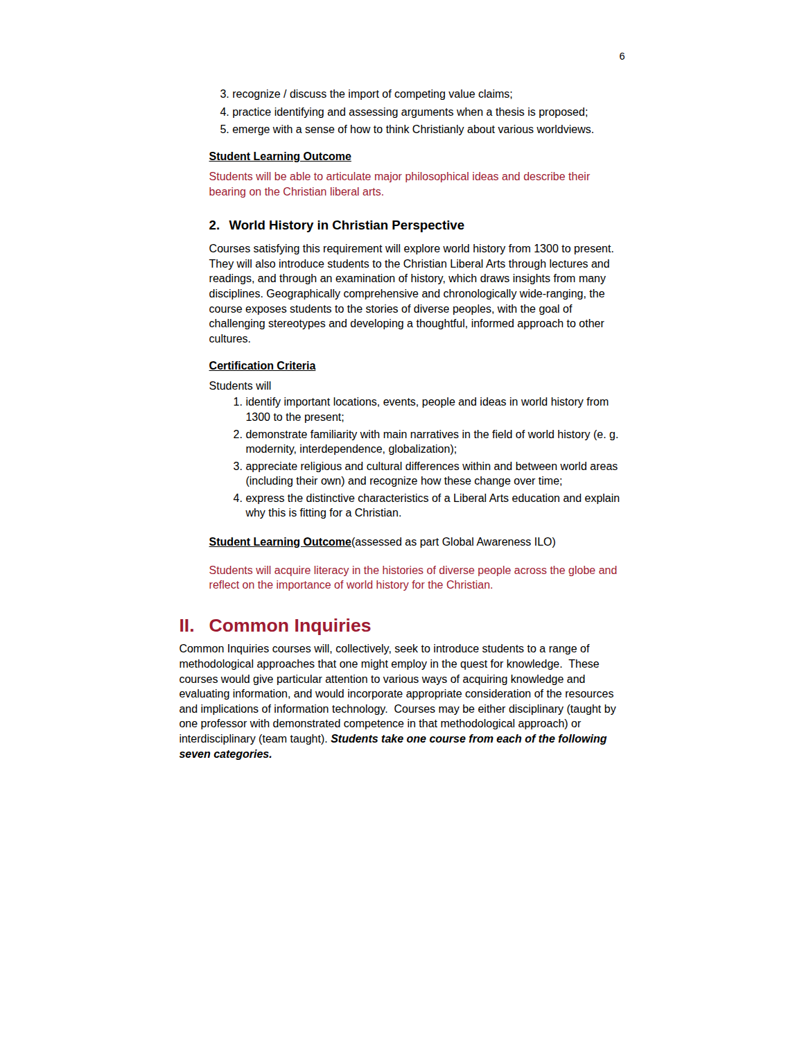6
recognize / discuss the import of competing value claims;
practice identifying and assessing arguments when a thesis is proposed;
emerge with a sense of how to think Christianly about various worldviews.
Student Learning Outcome
Students will be able to articulate major philosophical ideas and describe their bearing on the Christian liberal arts.
2. World History in Christian Perspective
Courses satisfying this requirement will explore world history from 1300 to present. They will also introduce students to the Christian Liberal Arts through lectures and readings, and through an examination of history, which draws insights from many disciplines. Geographically comprehensive and chronologically wide-ranging, the course exposes students to the stories of diverse peoples, with the goal of challenging stereotypes and developing a thoughtful, informed approach to other cultures.
Certification Criteria
Students will
identify important locations, events, people and ideas in world history from 1300 to the present;
demonstrate familiarity with main narratives in the field of world history (e. g. modernity, interdependence, globalization);
appreciate religious and cultural differences within and between world areas (including their own) and recognize how these change over time;
express the distinctive characteristics of a Liberal Arts education and explain why this is fitting for a Christian.
Student Learning Outcome
(assessed as part Global Awareness ILO)
Students will acquire literacy in the histories of diverse people across the globe and reflect on the importance of world history for the Christian.
II. Common Inquiries
Common Inquiries courses will, collectively, seek to introduce students to a range of methodological approaches that one might employ in the quest for knowledge. These courses would give particular attention to various ways of acquiring knowledge and evaluating information, and would incorporate appropriate consideration of the resources and implications of information technology. Courses may be either disciplinary (taught by one professor with demonstrated competence in that methodological approach) or interdisciplinary (team taught). Students take one course from each of the following seven categories.